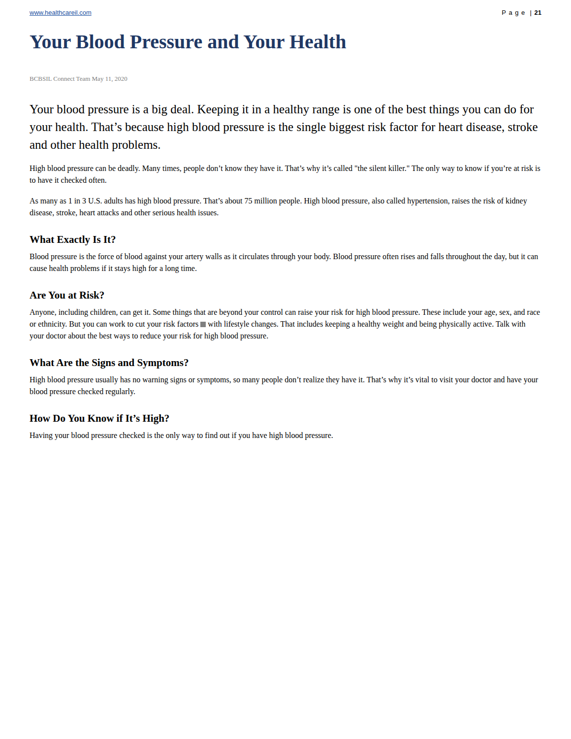www.healthcareil.com P a g e | 21
Your Blood Pressure and Your Health
BCBSIL Connect Team May 11, 2020
Your blood pressure is a big deal. Keeping it in a healthy range is one of the best things you can do for your health. That’s because high blood pressure is the single biggest risk factor for heart disease, stroke and other health problems.
High blood pressure can be deadly. Many times, people don’t know they have it. That’s why it’s called "the silent killer." The only way to know if you’re at risk is to have it checked often.
As many as 1 in 3 U.S. adults has high blood pressure. That’s about 75 million people. High blood pressure, also called hypertension, raises the risk of kidney disease, stroke, heart attacks and other serious health issues.
What Exactly Is It?
Blood pressure is the force of blood against your artery walls as it circulates through your body. Blood pressure often rises and falls throughout the day, but it can cause health problems if it stays high for a long time.
Are You at Risk?
Anyone, including children, can get it. Some things that are beyond your control can raise your risk for high blood pressure. These include your age, sex, and race or ethnicity. But you can work to cut your risk factors with lifestyle changes. That includes keeping a healthy weight and being physically active. Talk with your doctor about the best ways to reduce your risk for high blood pressure.
What Are the Signs and Symptoms?
High blood pressure usually has no warning signs or symptoms, so many people don’t realize they have it. That’s why it’s vital to visit your doctor and have your blood pressure checked regularly.
How Do You Know if It’s High?
Having your blood pressure checked is the only way to find out if you have high blood pressure.